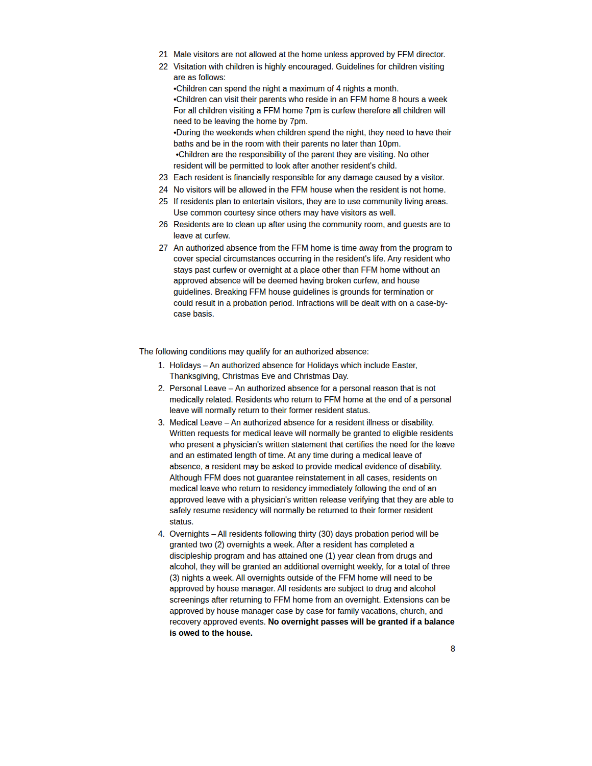Male visitors are not allowed at the home unless approved by FFM director.
Visitation with children is highly encouraged. Guidelines for children visiting are as follows:
•Children can spend the night a maximum of 4 nights a month.
•Children can visit their parents who reside in an FFM home 8 hours a week For all children visiting a FFM home 7pm is curfew therefore all children will need to be leaving the home by 7pm.
•During the weekends when children spend the night, they need to have their baths and be in the room with their parents no later than 10pm.
•Children are the responsibility of the parent they are visiting. No other resident will be permitted to look after another resident's child.
Each resident is financially responsible for any damage caused by a visitor.
No visitors will be allowed in the FFM house when the resident is not home.
If residents plan to entertain visitors, they are to use community living areas. Use common courtesy since others may have visitors as well.
Residents are to clean up after using the community room, and guests are to leave at curfew.
An authorized absence from the FFM home is time away from the program to cover special circumstances occurring in the resident's life. Any resident who stays past curfew or overnight at a place other than FFM home without an approved absence will be deemed having broken curfew, and house guidelines. Breaking FFM house guidelines is grounds for termination or could result in a probation period. Infractions will be dealt with on a case-by-case basis.
The following conditions may qualify for an authorized absence:
Holidays – An authorized absence for Holidays which include Easter, Thanksgiving, Christmas Eve and Christmas Day.
Personal Leave – An authorized absence for a personal reason that is not medically related. Residents who return to FFM home at the end of a personal leave will normally return to their former resident status.
Medical Leave – An authorized absence for a resident illness or disability. Written requests for medical leave will normally be granted to eligible residents who present a physician's written statement that certifies the need for the leave and an estimated length of time. At any time during a medical leave of absence, a resident may be asked to provide medical evidence of disability. Although FFM does not guarantee reinstatement in all cases, residents on medical leave who return to residency immediately following the end of an approved leave with a physician's written release verifying that they are able to safely resume residency will normally be returned to their former resident status.
Overnights – All residents following thirty (30) days probation period will be granted two (2) overnights a week. After a resident has completed a discipleship program and has attained one (1) year clean from drugs and alcohol, they will be granted an additional overnight weekly, for a total of three (3) nights a week. All overnights outside of the FFM home will need to be approved by house manager. All residents are subject to drug and alcohol screenings after returning to FFM home from an overnight. Extensions can be approved by house manager case by case for family vacations, church, and recovery approved events. No overnight passes will be granted if a balance is owed to the house.
8